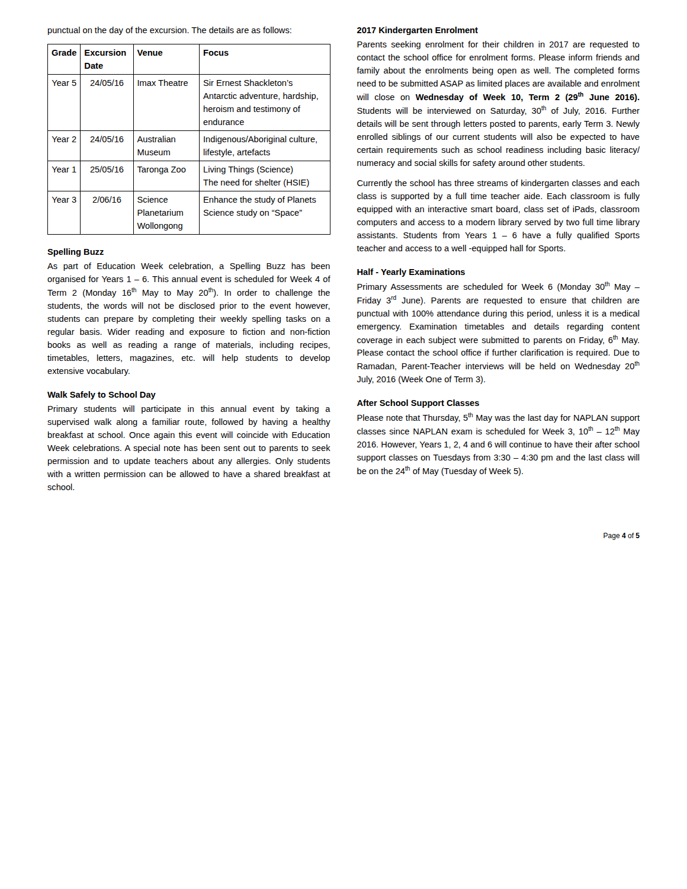punctual on the day of the excursion. The details are as follows:
| Grade | Excursion Date | Venue | Focus |
| --- | --- | --- | --- |
| Year 5 | 24/05/16 | Imax Theatre | Sir Ernest Shackleton’s Antarctic adventure, hardship, heroism and testimony of endurance |
| Year 2 | 24/05/16 | Australian Museum | Indigenous/Aboriginal culture, lifestyle, artefacts |
| Year 1 | 25/05/16 | Taronga Zoo | Living Things (Science) The need for shelter (HSIE) |
| Year 3 | 2/06/16 | Science Planetarium Wollongong | Enhance the study of Planets Science study on “Space” |
Spelling Buzz
As part of Education Week celebration, a Spelling Buzz has been organised for Years 1 – 6. This annual event is scheduled for Week 4 of Term 2 (Monday 16th May to May 20th). In order to challenge the students, the words will not be disclosed prior to the event however, students can prepare by completing their weekly spelling tasks on a regular basis. Wider reading and exposure to fiction and non-fiction books as well as reading a range of materials, including recipes, timetables, letters, magazines, etc. will help students to develop extensive vocabulary.
Walk Safely to School Day
Primary students will participate in this annual event by taking a supervised walk along a familiar route, followed by having a healthy breakfast at school. Once again this event will coincide with Education Week celebrations. A special note has been sent out to parents to seek permission and to update teachers about any allergies. Only students with a written permission can be allowed to have a shared breakfast at school.
2017 Kindergarten Enrolment
Parents seeking enrolment for their children in 2017 are requested to contact the school office for enrolment forms. Please inform friends and family about the enrolments being open as well. The completed forms need to be submitted ASAP as limited places are available and enrolment will close on Wednesday of Week 10, Term 2 (29th June 2016). Students will be interviewed on Saturday, 30th of July, 2016. Further details will be sent through letters posted to parents, early Term 3. Newly enrolled siblings of our current students will also be expected to have certain requirements such as school readiness including basic literacy/ numeracy and social skills for safety around other students.
Currently the school has three streams of kindergarten classes and each class is supported by a full time teacher aide. Each classroom is fully equipped with an interactive smart board, class set of iPads, classroom computers and access to a modern library served by two full time library assistants. Students from Years 1 – 6 have a fully qualified Sports teacher and access to a well -equipped hall for Sports.
Half - Yearly Examinations
Primary Assessments are scheduled for Week 6 (Monday 30th May – Friday 3rd June). Parents are requested to ensure that children are punctual with 100% attendance during this period, unless it is a medical emergency. Examination timetables and details regarding content coverage in each subject were submitted to parents on Friday, 6th May. Please contact the school office if further clarification is required. Due to Ramadan, Parent-Teacher interviews will be held on Wednesday 20th July, 2016 (Week One of Term 3).
After School Support Classes
Please note that Thursday, 5th May was the last day for NAPLAN support classes since NAPLAN exam is scheduled for Week 3, 10th – 12th May 2016. However, Years 1, 2, 4 and 6 will continue to have their after school support classes on Tuesdays from 3:30 – 4:30 pm and the last class will be on the 24th of May (Tuesday of Week 5).
Page 4 of 5